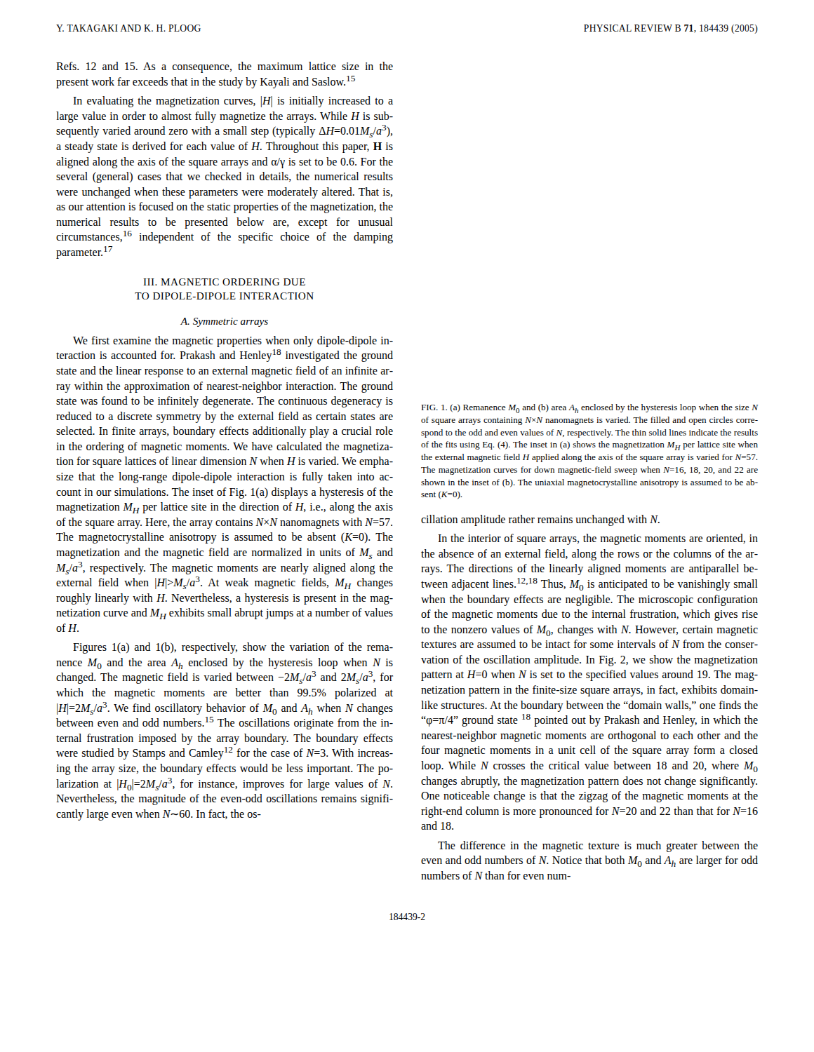Y. Takagaki and K. H. Ploog Physical Review B 71, 184439 (2005)
Refs. 12 and 15. As a consequence, the maximum lattice size in the present work far exceeds that in the study by Kayali and Saslow.15
In evaluating the magnetization curves, |H| is initially increased to a large value in order to almost fully magnetize the arrays. While H is subsequently varied around zero with a small step (typically ΔH=0.01Ms/a3), a steady state is derived for each value of H. Throughout this paper, H is aligned along the axis of the square arrays and α/γ is set to be 0.6. For the several (general) cases that we checked in details, the numerical results were unchanged when these parameters were moderately altered. That is, as our attention is focused on the static properties of the magnetization, the numerical results to be presented below are, except for unusual circumstances,16 independent of the specific choice of the damping parameter.17
III. Magnetic ordering due
to dipole-dipole interaction
A. Symmetric arrays
We first examine the magnetic properties when only dipole-dipole interaction is accounted for. Prakash and Henley18 investigated the ground state and the linear response to an external magnetic field of an infinite array within the approximation of nearest-neighbor interaction. The ground state was found to be infinitely degenerate. The continuous degeneracy is reduced to a discrete symmetry by the external field as certain states are selected. In finite arrays, boundary effects additionally play a crucial role in the ordering of magnetic moments. We have calculated the magnetization for square lattices of linear dimension N when H is varied. We emphasize that the long-range dipole-dipole interaction is fully taken into account in our simulations. The inset of Fig. 1(a) displays a hysteresis of the magnetization MH per lattice site in the direction of H, i.e., along the axis of the square array. Here, the array contains N×N nanomagnets with N=57. The magnetocrystalline anisotropy is assumed to be absent (K=0). The magnetization and the magnetic field are normalized in units of Ms and Ms/a3, respectively. The magnetic moments are nearly aligned along the external field when |H|>Ms/a3. At weak magnetic fields, MH changes roughly linearly with H. Nevertheless, a hysteresis is present in the magnetization curve and MH exhibits small abrupt jumps at a number of values of H.
Figures 1(a) and 1(b), respectively, show the variation of the remanence M0 and the area Ah enclosed by the hysteresis loop when N is changed. The magnetic field is varied between −2Ms/a3 and 2Ms/a3, for which the magnetic moments are better than 99.5% polarized at |H|=2Ms/a3. We find oscillatory behavior of M0 and Ah when N changes between even and odd numbers.15 The oscillations originate from the internal frustration imposed by the array boundary. The boundary effects were studied by Stamps and Camley12 for the case of N=3. With increasing the array size, the boundary effects would be less important. The polarization at |H0|=2Ms/a3, for instance, improves for large values of N. Nevertheless, the magnitude of the even-odd oscillations remains significantly large even when N∼60. In fact, the os-
FIG. 1. (a) Remanence M0 and (b) area Ah enclosed by the hysteresis loop when the size N of square arrays containing N×N nanomagnets is varied. The filled and open circles correspond to the odd and even values of N, respectively. The thin solid lines indicate the results of the fits using Eq. (4). The inset in (a) shows the magnetization MH per lattice site when the external magnetic field H applied along the axis of the square array is varied for N=57. The magnetization curves for down magnetic-field sweep when N=16, 18, 20, and 22 are shown in the inset of (b). The uniaxial magnetocrystalline anisotropy is assumed to be absent (K=0).
cillation amplitude rather remains unchanged with N.
In the interior of square arrays, the magnetic moments are oriented, in the absence of an external field, along the rows or the columns of the arrays. The directions of the linearly aligned moments are antiparallel between adjacent lines.12,18 Thus, M0 is anticipated to be vanishingly small when the boundary effects are negligible. The microscopic configuration of the magnetic moments due to the internal frustration, which gives rise to the nonzero values of M0, changes with N. However, certain magnetic textures are assumed to be intact for some intervals of N from the conservation of the oscillation amplitude. In Fig. 2, we show the magnetization pattern at H=0 when N is set to the specified values around 19. The magnetization pattern in the finite-size square arrays, in fact, exhibits domainlike structures. At the boundary between the “domain walls,” one finds the “φ=π/4” ground state 18 pointed out by Prakash and Henley, in which the nearest-neighbor magnetic moments are orthogonal to each other and the four magnetic moments in a unit cell of the square array form a closed loop. While N crosses the critical value between 18 and 20, where M0 changes abruptly, the magnetization pattern does not change significantly. One noticeable change is that the zigzag of the magnetic moments at the right-end column is more pronounced for N=20 and 22 than that for N=16 and 18.
The difference in the magnetic texture is much greater between the even and odd numbers of N. Notice that both M0 and Ah are larger for odd numbers of N than for even num-
184439-2